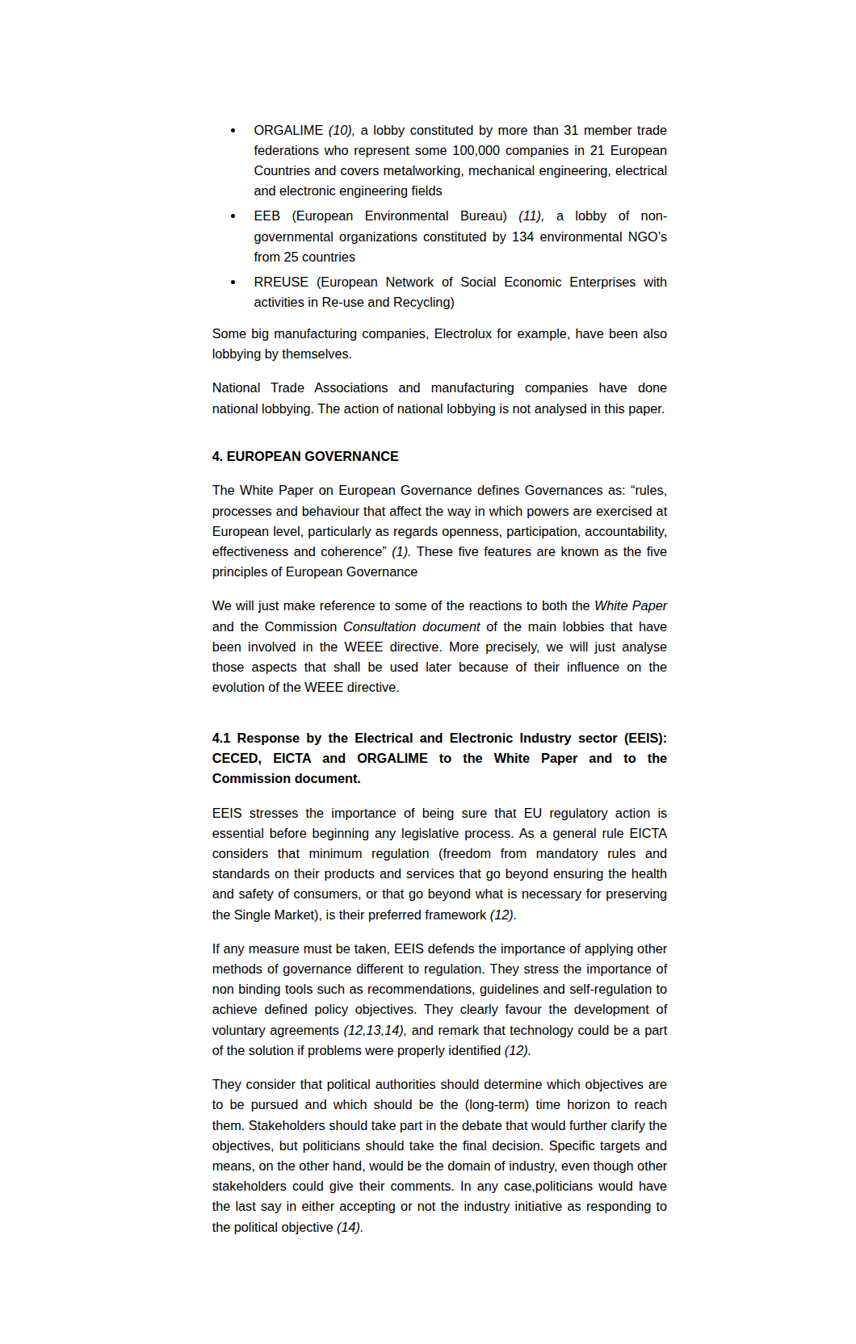ORGALIME (10), a lobby constituted by more than 31 member trade federations who represent some 100,000 companies in 21 European Countries and covers metalworking, mechanical engineering, electrical and electronic engineering fields
EEB (European Environmental Bureau) (11), a lobby of non-governmental organizations constituted by 134 environmental NGO’s from 25 countries
RREUSE (European Network of Social Economic Enterprises with activities in Re-use and Recycling)
Some big manufacturing companies, Electrolux for example, have been also lobbying by themselves.
National Trade Associations and manufacturing companies have done national lobbying. The action of national lobbying is not analysed in this paper.
4. EUROPEAN GOVERNANCE
The White Paper on European Governance defines Governances as: “rules, processes and behaviour that affect the way in which powers are exercised at European level, particularly as regards openness, participation, accountability, effectiveness and coherence” (1). These five features are known as the five principles of European Governance
We will just make reference to some of the reactions to both the White Paper and the Commission Consultation document of the main lobbies that have been involved in the WEEE directive. More precisely, we will just analyse those aspects that shall be used later because of their influence on the evolution of the WEEE directive.
4.1 Response by the Electrical and Electronic Industry sector (EEIS): CECED, EICTA and ORGALIME to the White Paper and to the Commission document.
EEIS stresses the importance of being sure that EU regulatory action is essential before beginning any legislative process. As a general rule EICTA considers that minimum regulation (freedom from mandatory rules and standards on their products and services that go beyond ensuring the health and safety of consumers, or that go beyond what is necessary for preserving the Single Market), is their preferred framework (12).
If any measure must be taken, EEIS defends the importance of applying other methods of governance different to regulation. They stress the importance of non binding tools such as recommendations, guidelines and self-regulation to achieve defined policy objectives. They clearly favour the development of voluntary agreements (12,13,14), and remark that technology could be a part of the solution if problems were properly identified (12).
They consider that political authorities should determine which objectives are to be pursued and which should be the (long-term) time horizon to reach them. Stakeholders should take part in the debate that would further clarify the objectives, but politicians should take the final decision. Specific targets and means, on the other hand, would be the domain of industry, even though other stakeholders could give their comments. In any case,politicians would have the last say in either accepting or not the industry initiative as responding to the political objective (14).